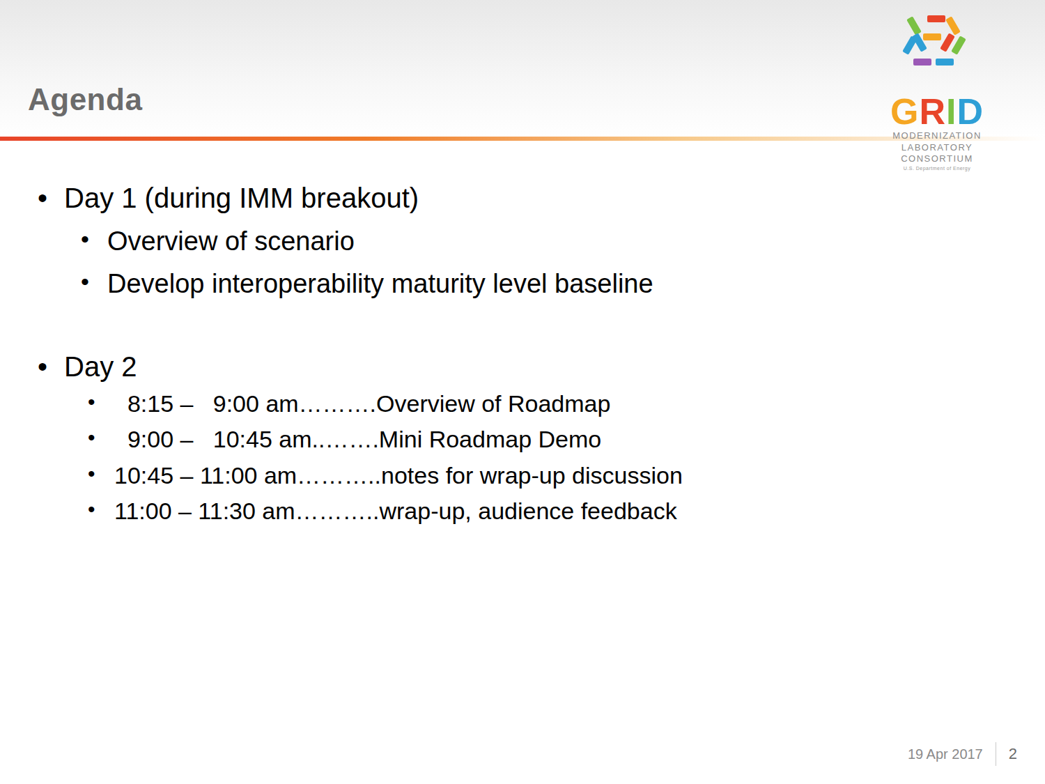Agenda
GRID
MODERNIZATION
LABORATORY
CONSORTIUM
U.S. Department of Energy
Day 1 (during IMM breakout)
Overview of scenario
Develop interoperability maturity level baseline
Day 2
8:15 – 9:00 am……….Overview of Roadmap
9:00 – 10:45 am..…….Mini Roadmap Demo
10:45 – 11:00 am………..notes for wrap-up discussion
11:00 – 11:30 am………..wrap-up, audience feedback
19 Apr 2017
2